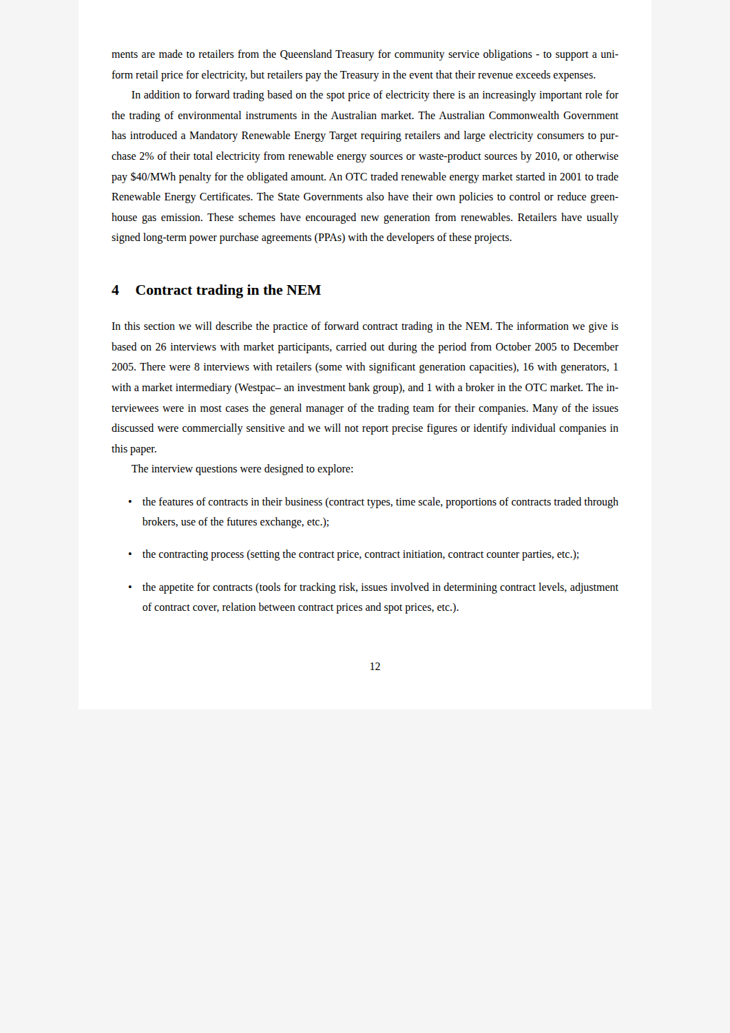ments are made to retailers from the Queensland Treasury for community service obligations - to support a uniform retail price for electricity, but retailers pay the Treasury in the event that their revenue exceeds expenses.
In addition to forward trading based on the spot price of electricity there is an increasingly important role for the trading of environmental instruments in the Australian market. The Australian Commonwealth Government has introduced a Mandatory Renewable Energy Target requiring retailers and large electricity consumers to purchase 2% of their total electricity from renewable energy sources or waste-product sources by 2010, or otherwise pay $40/MWh penalty for the obligated amount. An OTC traded renewable energy market started in 2001 to trade Renewable Energy Certificates. The State Governments also have their own policies to control or reduce greenhouse gas emission. These schemes have encouraged new generation from renewables. Retailers have usually signed long-term power purchase agreements (PPAs) with the developers of these projects.
4 Contract trading in the NEM
In this section we will describe the practice of forward contract trading in the NEM. The information we give is based on 26 interviews with market participants, carried out during the period from October 2005 to December 2005. There were 8 interviews with retailers (some with significant generation capacities), 16 with generators, 1 with a market intermediary (Westpac– an investment bank group), and 1 with a broker in the OTC market. The interviewees were in most cases the general manager of the trading team for their companies. Many of the issues discussed were commercially sensitive and we will not report precise figures or identify individual companies in this paper.
The interview questions were designed to explore:
the features of contracts in their business (contract types, time scale, proportions of contracts traded through brokers, use of the futures exchange, etc.);
the contracting process (setting the contract price, contract initiation, contract counter parties, etc.);
the appetite for contracts (tools for tracking risk, issues involved in determining contract levels, adjustment of contract cover, relation between contract prices and spot prices, etc.).
12